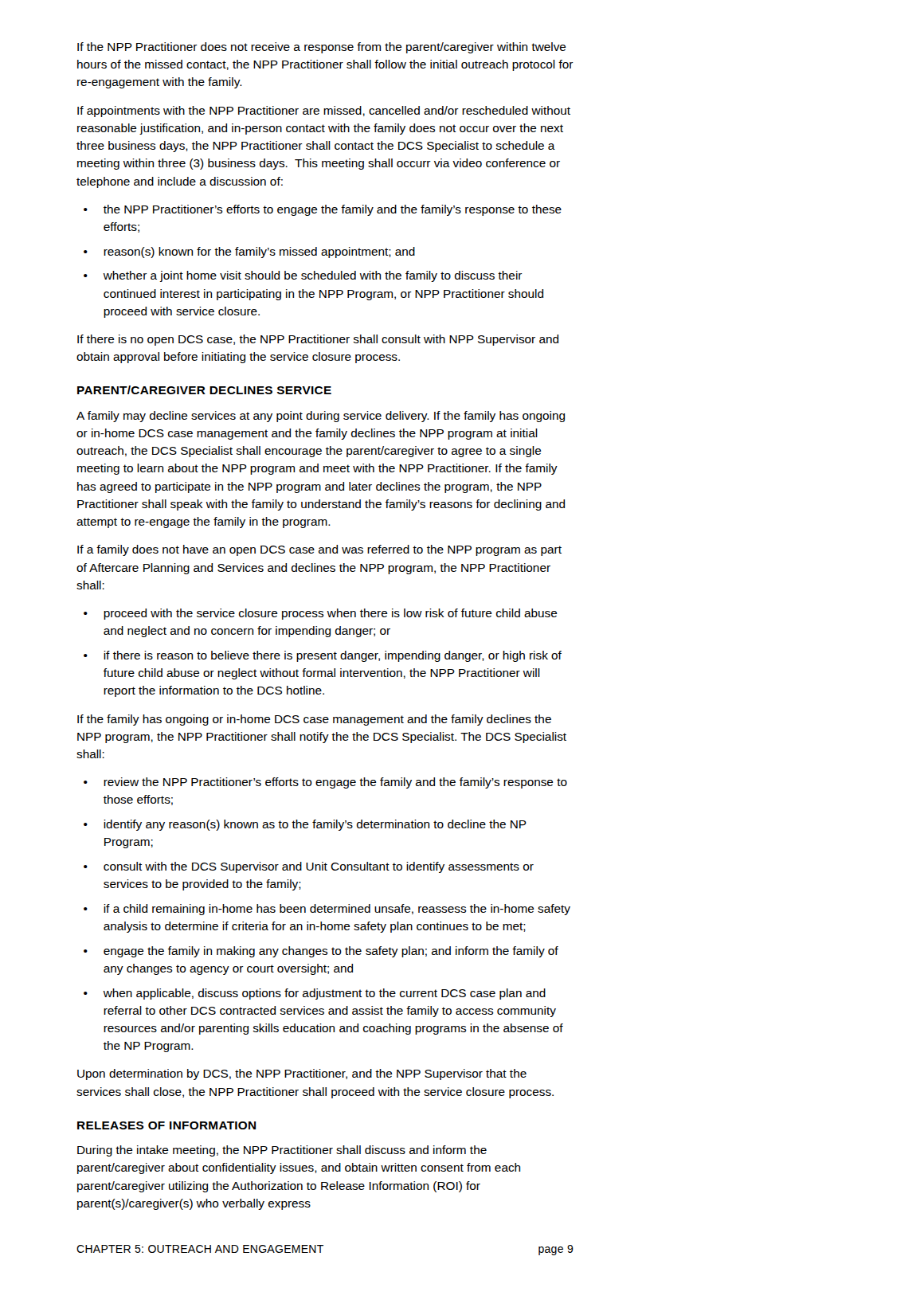If the NPP Practitioner does not receive a response from the parent/caregiver within twelve hours of the missed contact, the NPP Practitioner shall follow the initial outreach protocol for re-engagement with the family.
If appointments with the NPP Practitioner are missed, cancelled and/or rescheduled without reasonable justification, and in-person contact with the family does not occur over the next three business days, the NPP Practitioner shall contact the DCS Specialist to schedule a meeting within three (3) business days. This meeting shall occurr via video conference or telephone and include a discussion of:
the NPP Practitioner’s efforts to engage the family and the family’s response to these efforts;
reason(s) known for the family’s missed appointment; and
whether a joint home visit should be scheduled with the family to discuss their continued interest in participating in the NPP Program, or NPP Practitioner should proceed with service closure.
If there is no open DCS case, the NPP Practitioner shall consult with NPP Supervisor and obtain approval before initiating the service closure process.
Parent/Caregiver Declines Service
A family may decline services at any point during service delivery. If the family has ongoing or in-home DCS case management and the family declines the NPP program at initial outreach, the DCS Specialist shall encourage the parent/caregiver to agree to a single meeting to learn about the NPP program and meet with the NPP Practitioner. If the family has agreed to participate in the NPP program and later declines the program, the NPP Practitioner shall speak with the family to understand the family’s reasons for declining and attempt to re-engage the family in the program.
If a family does not have an open DCS case and was referred to the NPP program as part of Aftercare Planning and Services and declines the NPP program, the NPP Practitioner shall:
proceed with the service closure process when there is low risk of future child abuse and neglect and no concern for impending danger; or
if there is reason to believe there is present danger, impending danger, or high risk of future child abuse or neglect without formal intervention, the NPP Practitioner will report the information to the DCS hotline.
If the family has ongoing or in-home DCS case management and the family declines the NPP program, the NPP Practitioner shall notify the the DCS Specialist. The DCS Specialist shall:
review the NPP Practitioner’s efforts to engage the family and the family’s response to those efforts;
identify any reason(s) known as to the family’s determination to decline the NP Program;
consult with the DCS Supervisor and Unit Consultant to identify assessments or services to be provided to the family;
if a child remaining in-home has been determined unsafe, reassess the in-home safety analysis to determine if criteria for an in-home safety plan continues to be met;
engage the family in making any changes to the safety plan; and inform the family of any changes to agency or court oversight; and
when applicable, discuss options for adjustment to the current DCS case plan and referral to other DCS contracted services and assist the family to access community resources and/or parenting skills education and coaching programs in the absense of the NP Program.
Upon determination by DCS, the NPP Practitioner, and the NPP Supervisor that the services shall close, the NPP Practitioner shall proceed with the service closure process.
Releases of Information
During the intake meeting, the NPP Practitioner shall discuss and inform the parent/caregiver about confidentiality issues, and obtain written consent from each parent/caregiver utilizing the Authorization to Release Information (ROI) for parent(s)/caregiver(s) who verbally express
Chapter 5: Outreach and Engagement page 9